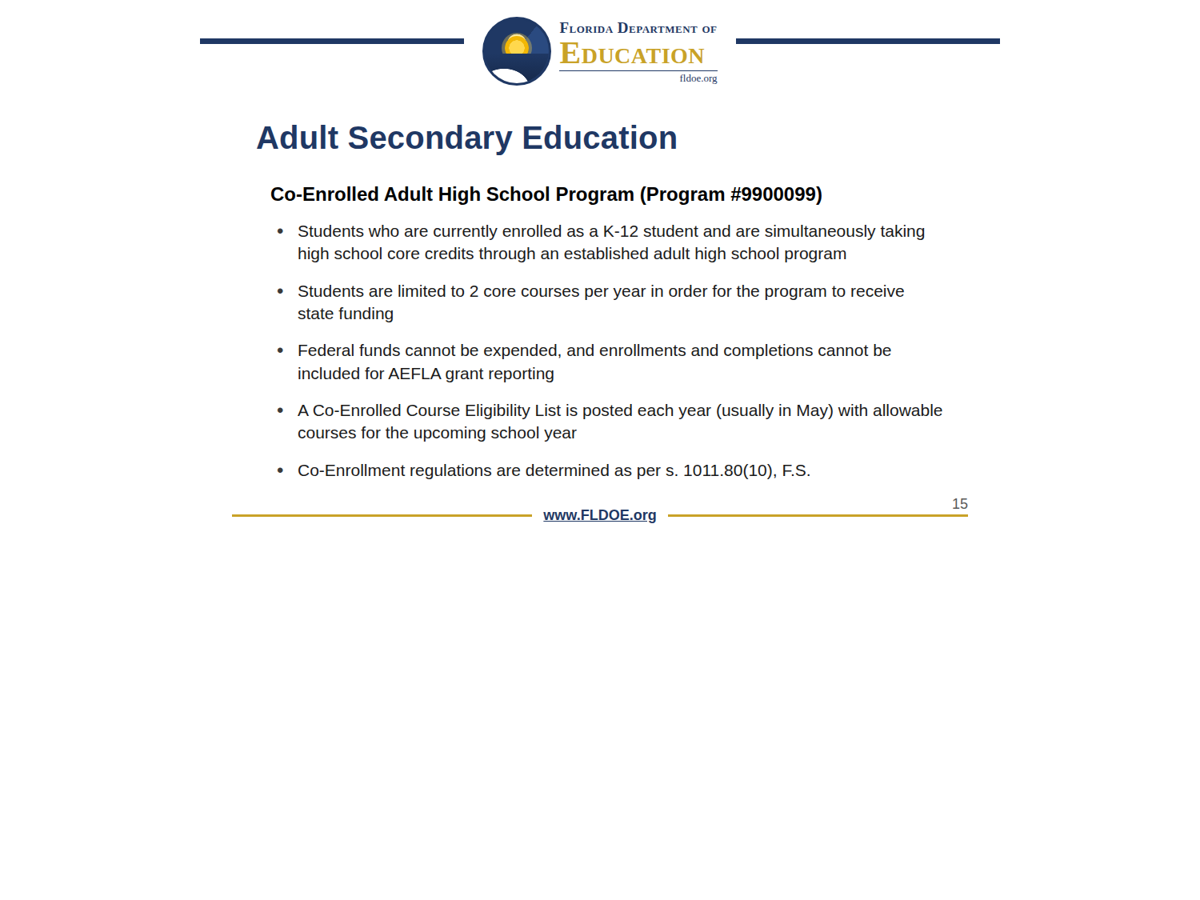Florida Department of
Education
fldoe.org
Adult Secondary Education
Co-Enrolled Adult High School Program (Program #9900099)
Students who are currently enrolled as a K-12 student and are simultaneously taking high school core credits through an established adult high school program
Students are limited to 2 core courses per year in order for the program to receive state funding
Federal funds cannot be expended, and enrollments and completions cannot be included for AEFLA grant reporting
A Co-Enrolled Course Eligibility List is posted each year (usually in May) with allowable courses for the upcoming school year
Co-Enrollment regulations are determined as per s. 1011.80(10), F.S.
15
www.FLDOE.org